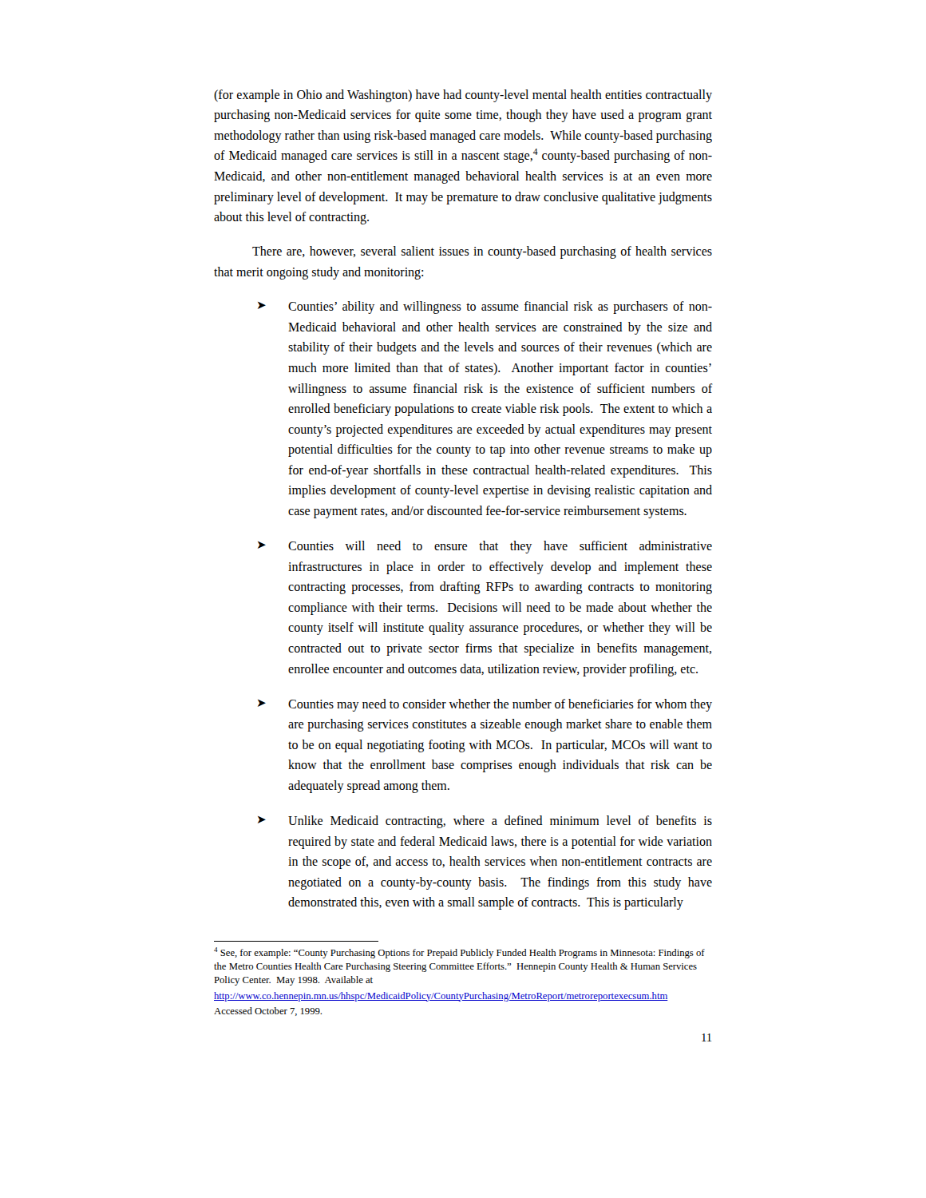(for example in Ohio and Washington) have had county-level mental health entities contractually purchasing non-Medicaid services for quite some time, though they have used a program grant methodology rather than using risk-based managed care models. While county-based purchasing of Medicaid managed care services is still in a nascent stage,4 county-based purchasing of non-Medicaid, and other non-entitlement managed behavioral health services is at an even more preliminary level of development. It may be premature to draw conclusive qualitative judgments about this level of contracting.
There are, however, several salient issues in county-based purchasing of health services that merit ongoing study and monitoring:
Counties’ ability and willingness to assume financial risk as purchasers of non-Medicaid behavioral and other health services are constrained by the size and stability of their budgets and the levels and sources of their revenues (which are much more limited than that of states). Another important factor in counties’ willingness to assume financial risk is the existence of sufficient numbers of enrolled beneficiary populations to create viable risk pools. The extent to which a county’s projected expenditures are exceeded by actual expenditures may present potential difficulties for the county to tap into other revenue streams to make up for end-of-year shortfalls in these contractual health-related expenditures. This implies development of county-level expertise in devising realistic capitation and case payment rates, and/or discounted fee-for-service reimbursement systems.
Counties will need to ensure that they have sufficient administrative infrastructures in place in order to effectively develop and implement these contracting processes, from drafting RFPs to awarding contracts to monitoring compliance with their terms. Decisions will need to be made about whether the county itself will institute quality assurance procedures, or whether they will be contracted out to private sector firms that specialize in benefits management, enrollee encounter and outcomes data, utilization review, provider profiling, etc.
Counties may need to consider whether the number of beneficiaries for whom they are purchasing services constitutes a sizeable enough market share to enable them to be on equal negotiating footing with MCOs. In particular, MCOs will want to know that the enrollment base comprises enough individuals that risk can be adequately spread among them.
Unlike Medicaid contracting, where a defined minimum level of benefits is required by state and federal Medicaid laws, there is a potential for wide variation in the scope of, and access to, health services when non-entitlement contracts are negotiated on a county-by-county basis. The findings from this study have demonstrated this, even with a small sample of contracts. This is particularly
4 See, for example: “County Purchasing Options for Prepaid Publicly Funded Health Programs in Minnesota: Findings of the Metro Counties Health Care Purchasing Steering Committee Efforts.” Hennepin County Health & Human Services Policy Center. May 1998. Available at
http://www.co.hennepin.mn.us/hhspc/MedicaidPolicy/CountyPurchasing/MetroReport/metroreportexecsum.htm
Accessed October 7, 1999.
11